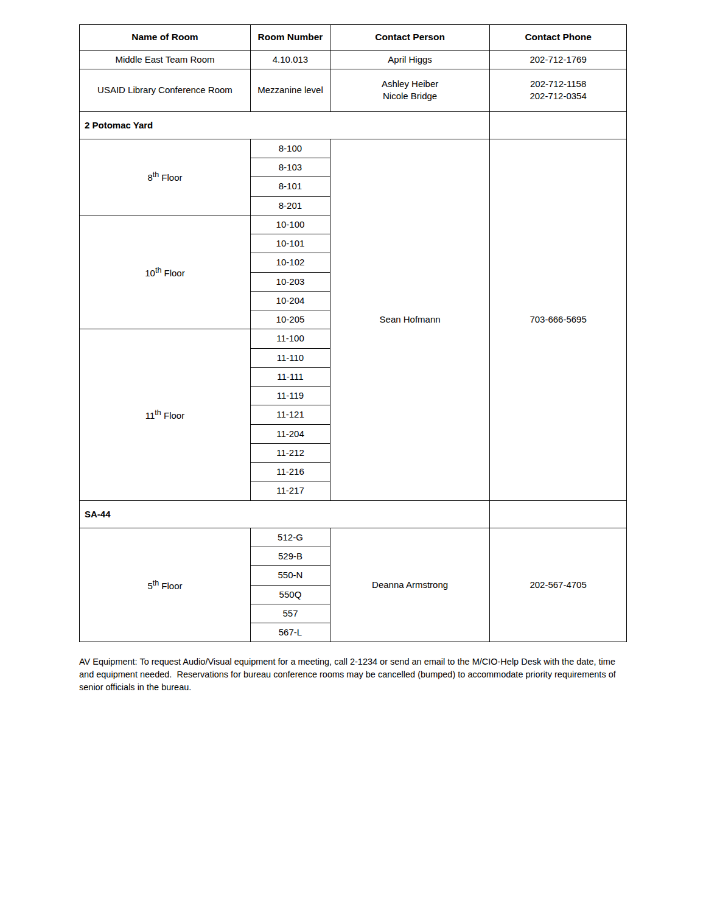| Name of Room | Room Number | Contact Person | Contact Phone |
| --- | --- | --- | --- |
| Middle East Team Room | 4.10.013 | April Higgs | 202-712-1769 |
| USAID Library Conference Room | Mezzanine level | Ashley Heiber Nicole Bridge | 202-712-1158 202-712-0354 |
| 2 Potomac Yard | |
| 8 th Floor | 8-100 | Sean Hofmann | 703-666-5695 |
| 8-103 |
| 8-101 |
| 8-201 |
| 10 th Floor | 10-100 |
| 10-101 |
| 10-102 |
| 10-203 |
| 10-204 |
| 10-205 |
| 11 th Floor | 11-100 |
| 11-110 |
| 11-111 |
| 11-119 |
| 11-121 |
| 11-204 |
| 11-212 |
| 11-216 |
| 11-217 |
| SA-44 | |
| 5 th Floor | 512-G | Deanna Armstrong | 202-567-4705 |
| 529-B |
| 550-N |
| 550Q |
| 557 |
| 567-L |
AV Equipment: To request Audio/Visual equipment for a meeting, call 2-1234 or send an email to the M/CIO-Help Desk with the date, time and equipment needed. Reservations for bureau conference rooms may be cancelled (bumped) to accommodate priority requirements of senior officials in the bureau.